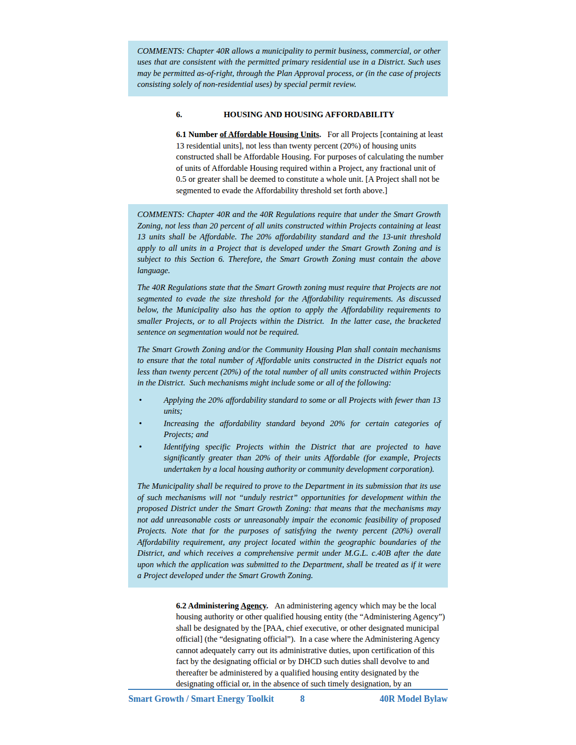COMMENTS: Chapter 40R allows a municipality to permit business, commercial, or other uses that are consistent with the permitted primary residential use in a District. Such uses may be permitted as-of-right, through the Plan Approval process, or (in the case of projects consisting solely of non-residential uses) by special permit review.
6. HOUSING AND HOUSING AFFORDABILITY
6.1 Number of Affordable Housing Units. For all Projects [containing at least 13 residential units], not less than twenty percent (20%) of housing units constructed shall be Affordable Housing. For purposes of calculating the number of units of Affordable Housing required within a Project, any fractional unit of 0.5 or greater shall be deemed to constitute a whole unit. [A Project shall not be segmented to evade the Affordability threshold set forth above.]
COMMENTS: Chapter 40R and the 40R Regulations require that under the Smart Growth Zoning, not less than 20 percent of all units constructed within Projects containing at least 13 units shall be Affordable. The 20% affordability standard and the 13-unit threshold apply to all units in a Project that is developed under the Smart Growth Zoning and is subject to this Section 6. Therefore, the Smart Growth Zoning must contain the above language.
The 40R Regulations state that the Smart Growth zoning must require that Projects are not segmented to evade the size threshold for the Affordability requirements. As discussed below, the Municipality also has the option to apply the Affordability requirements to smaller Projects, or to all Projects within the District. In the latter case, the bracketed sentence on segmentation would not be required.
The Smart Growth Zoning and/or the Community Housing Plan shall contain mechanisms to ensure that the total number of Affordable units constructed in the District equals not less than twenty percent (20%) of the total number of all units constructed within Projects in the District. Such mechanisms might include some or all of the following:
•Applying the 20% affordability standard to some or all Projects with fewer than 13 units;
•Increasing the affordability standard beyond 20% for certain categories of Projects; and
•Identifying specific Projects within the District that are projected to have significantly greater than 20% of their units Affordable (for example, Projects undertaken by a local housing authority or community development corporation).
The Municipality shall be required to prove to the Department in its submission that its use of such mechanisms will not “unduly restrict” opportunities for development within the proposed District under the Smart Growth Zoning: that means that the mechanisms may not add unreasonable costs or unreasonably impair the economic feasibility of proposed Projects. Note that for the purposes of satisfying the twenty percent (20%) overall Affordability requirement, any project located within the geographic boundaries of the District, and which receives a comprehensive permit under M.G.L. c.40B after the date upon which the application was submitted to the Department, shall be treated as if it were a Project developed under the Smart Growth Zoning.
6.2 Administering Agency. An administering agency which may be the local housing authority or other qualified housing entity (the “Administering Agency”) shall be designated by the [PAA, chief executive, or other designated municipal official] (the “designating official”). In a case where the Administering Agency cannot adequately carry out its administrative duties, upon certification of this fact by the designating official or by DHCD such duties shall devolve to and thereafter be administered by a qualified housing entity designated by the designating official or, in the absence of such timely designation, by an
Smart Growth / Smart Energy Toolkit
8
40R Model Bylaw